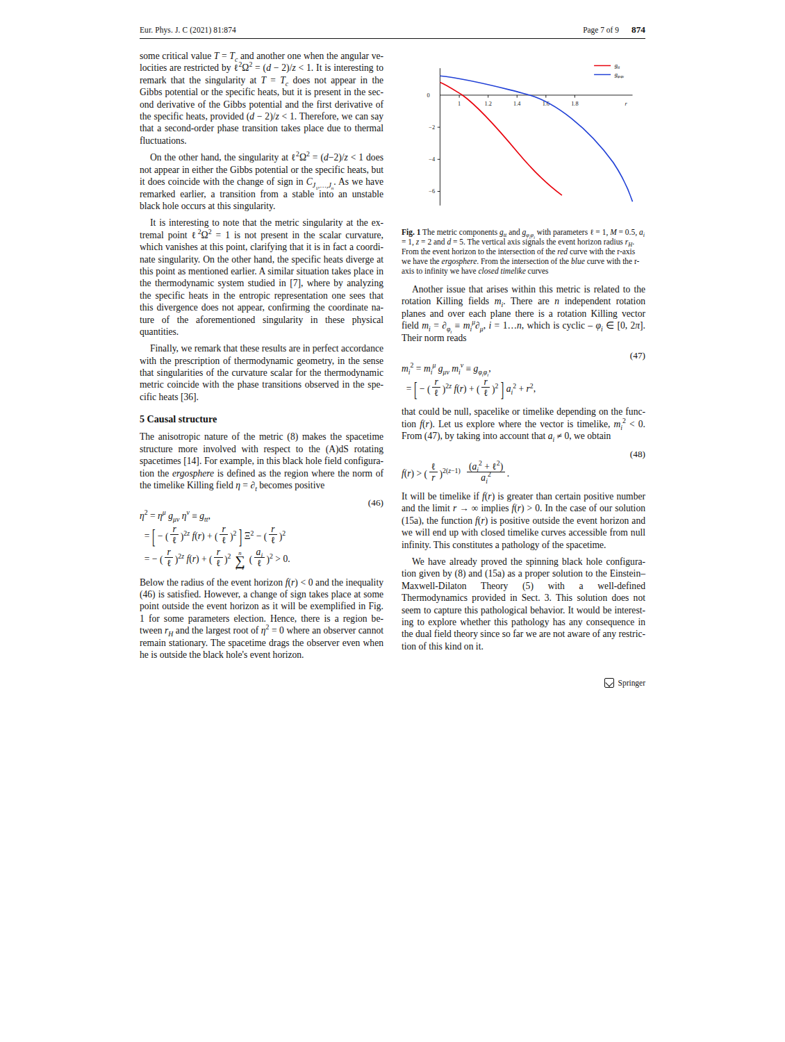Eur. Phys. J. C (2021) 81:874
Page 7 of 9 874
some critical value T = Tc and another one when the angular velocities are restricted by ℓ2Ω2 = (d − 2)/z < 1. It is interesting to remark that the singularity at T = Tc does not appear in the Gibbs potential or the specific heats, but it is present in the second derivative of the Gibbs potential and the first derivative of the specific heats, provided (d − 2)/z < 1. Therefore, we can say that a second-order phase transition takes place due to thermal fluctuations.
On the other hand, the singularity at ℓ2Ω2 = (d−2)/z < 1 does not appear in either the Gibbs potential or the specific heats, but it does coincide with the change of sign in CJ1,…,Jn. As we have remarked earlier, a transition from a stable into an unstable black hole occurs at this singularity.
It is interesting to note that the metric singularity at the extremal point ℓ2Ω2 = 1 is not present in the scalar curvature, which vanishes at this point, clarifying that it is in fact a coordinate singularity. On the other hand, the specific heats diverge at this point as mentioned earlier. A similar situation takes place in the thermodynamic system studied in [7], where by analyzing the specific heats in the entropic representation one sees that this divergence does not appear, confirming the coordinate nature of the aforementioned singularity in these physical quantities.
Finally, we remark that these results are in perfect accordance with the prescription of thermodynamic geometry, in the sense that singularities of the curvature scalar for the thermodynamic metric coincide with the phase transitions observed in the specific heats [36].
5 Causal structure
The anisotropic nature of the metric (8) makes the spacetime structure more involved with respect to the (A)dS rotating spacetimes [14]. For example, in this black hole field configuration the ergosphere is defined as the region where the norm of the timelike Killing field η = ∂t becomes positive
(46) η2 = ημ gμν ην ≡ gtt, = [ − (rℓ)2z f(r) + (rℓ)2 ] Ξ2 − (rℓ)2 = − (rℓ)2z f(r) + (rℓ)2 ∑ni=1 (ai ℓ)2 > 0.
Below the radius of the event horizon f(r) < 0 and the inequality (46) is satisfied. However, a change of sign takes place at some point outside the event horizon as it will be exemplified in Fig. 1 for some parameters election. Hence, there is a region between rH and the largest root of η2 = 0 where an observer cannot remain stationary. The spacetime drags the observer even when he is outside the black hole's event horizon.
gtt gφiφi 0 −2 −4 −6 1 1.2 1.4 1.6 1.8 r
Fig. 1 The metric components gtt and gφiφi with parameters ℓ = 1, M = 0.5, ai = 1, z = 2 and d = 5. The vertical axis signals the event horizon radius rH. From the event horizon to the intersection of the red curve with the r-axis we have the ergosphere. From the intersection of the blue curve with the r-axis to infinity we have closed timelike curves
Another issue that arises within this metric is related to the rotation Killing fields mi. There are n independent rotation planes and over each plane there is a rotation Killing vector field mi = ∂φi ≡ miμ∂μ, i = 1…n, which is cyclic – φi ∈ [0, 2π]. Their norm reads
(47) mi2 = miμ gμν miν ≡ gφiφi, = [ − (rℓ)2z f(r) + (rℓ)2 ] ai2 + r2,
that could be null, spacelike or timelike depending on the function f(r). Let us explore where the vector is timelike, mi2 < 0. From (47), by taking into account that ai ≠ 0, we obtain
(48) f(r) > (ℓr)2(z−1) (ai2 + ℓ2) ai2.
It will be timelike if f(r) is greater than certain positive number and the limit r → ∞ implies f(r) > 0. In the case of our solution (15a), the function f(r) is positive outside the event horizon and we will end up with closed timelike curves accessible from null infinity. This constitutes a pathology of the spacetime.
We have already proved the spinning black hole configuration given by (8) and (15a) as a proper solution to the Einstein–Maxwell-Dilaton Theory (5) with a well-defined Thermodynamics provided in Sect. 3. This solution does not seem to capture this pathological behavior. It would be interesting to explore whether this pathology has any consequence in the dual field theory since so far we are not aware of any restriction of this kind on it.
Springer